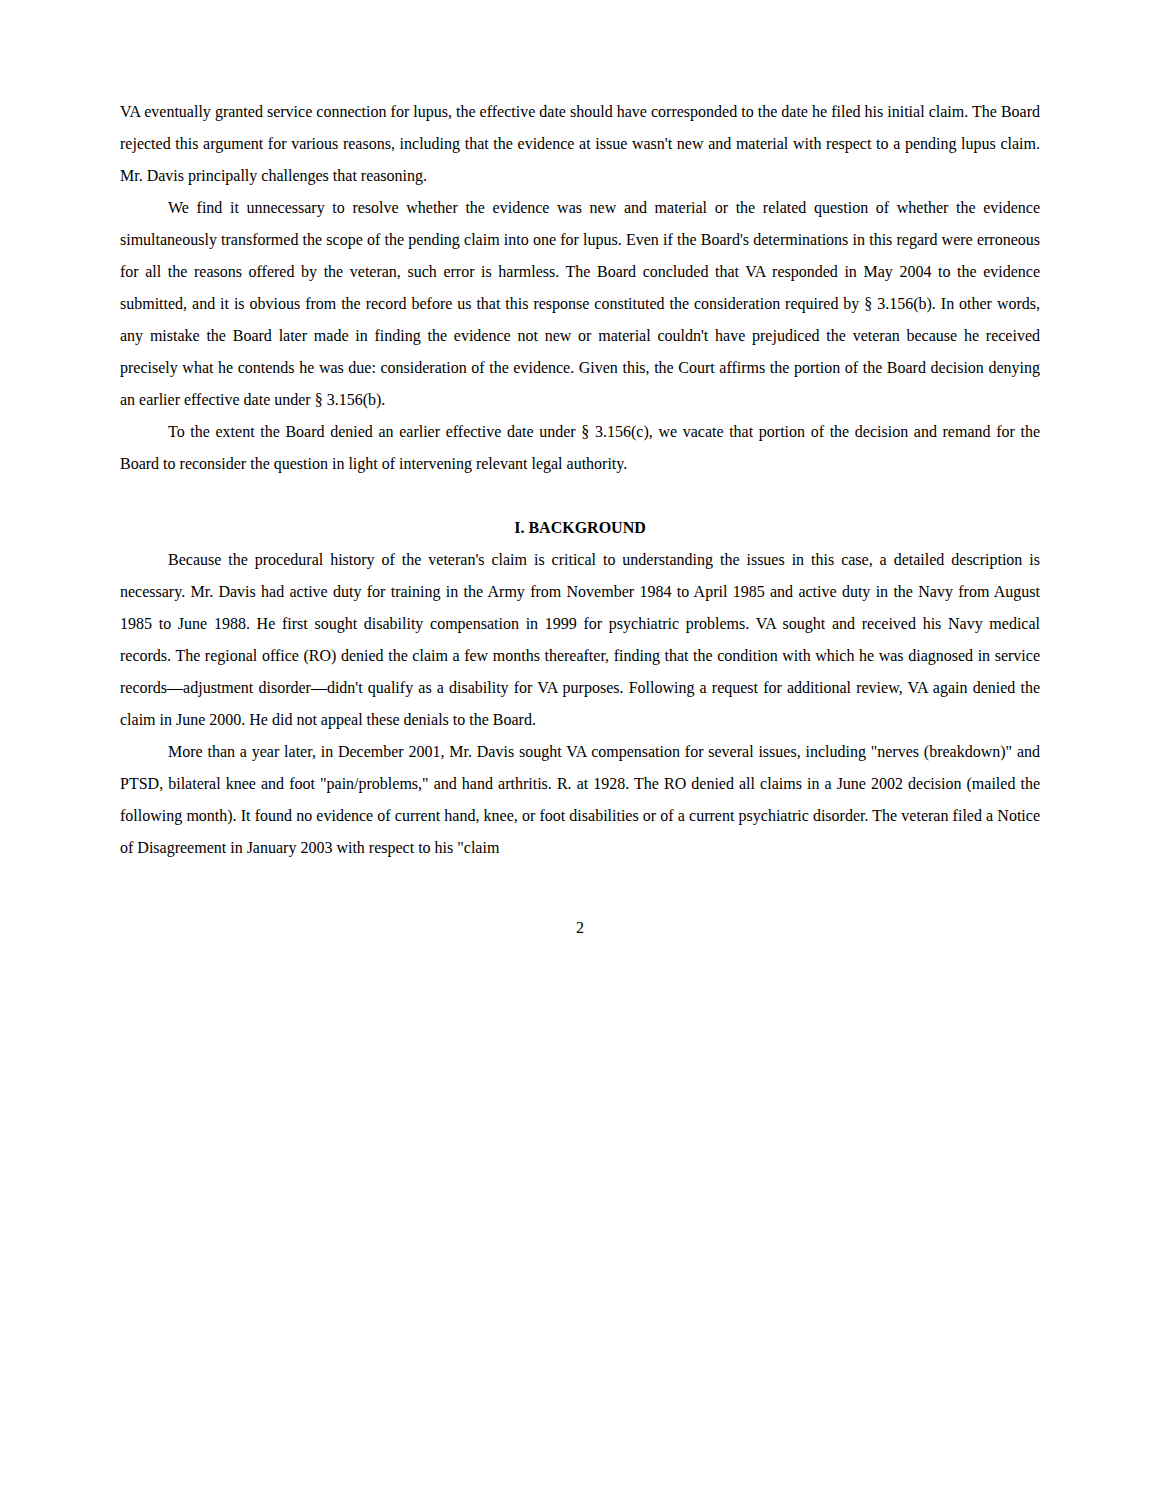VA eventually granted service connection for lupus, the effective date should have corresponded to the date he filed his initial claim. The Board rejected this argument for various reasons, including that the evidence at issue wasn't new and material with respect to a pending lupus claim. Mr. Davis principally challenges that reasoning.
We find it unnecessary to resolve whether the evidence was new and material or the related question of whether the evidence simultaneously transformed the scope of the pending claim into one for lupus. Even if the Board's determinations in this regard were erroneous for all the reasons offered by the veteran, such error is harmless. The Board concluded that VA responded in May 2004 to the evidence submitted, and it is obvious from the record before us that this response constituted the consideration required by § 3.156(b). In other words, any mistake the Board later made in finding the evidence not new or material couldn't have prejudiced the veteran because he received precisely what he contends he was due: consideration of the evidence. Given this, the Court affirms the portion of the Board decision denying an earlier effective date under § 3.156(b).
To the extent the Board denied an earlier effective date under § 3.156(c), we vacate that portion of the decision and remand for the Board to reconsider the question in light of intervening relevant legal authority.
I. BACKGROUND
Because the procedural history of the veteran's claim is critical to understanding the issues in this case, a detailed description is necessary. Mr. Davis had active duty for training in the Army from November 1984 to April 1985 and active duty in the Navy from August 1985 to June 1988. He first sought disability compensation in 1999 for psychiatric problems. VA sought and received his Navy medical records. The regional office (RO) denied the claim a few months thereafter, finding that the condition with which he was diagnosed in service records—adjustment disorder—didn't qualify as a disability for VA purposes. Following a request for additional review, VA again denied the claim in June 2000. He did not appeal these denials to the Board.
More than a year later, in December 2001, Mr. Davis sought VA compensation for several issues, including "nerves (breakdown)" and PTSD, bilateral knee and foot "pain/problems," and hand arthritis. R. at 1928. The RO denied all claims in a June 2002 decision (mailed the following month). It found no evidence of current hand, knee, or foot disabilities or of a current psychiatric disorder. The veteran filed a Notice of Disagreement in January 2003 with respect to his "claim
2